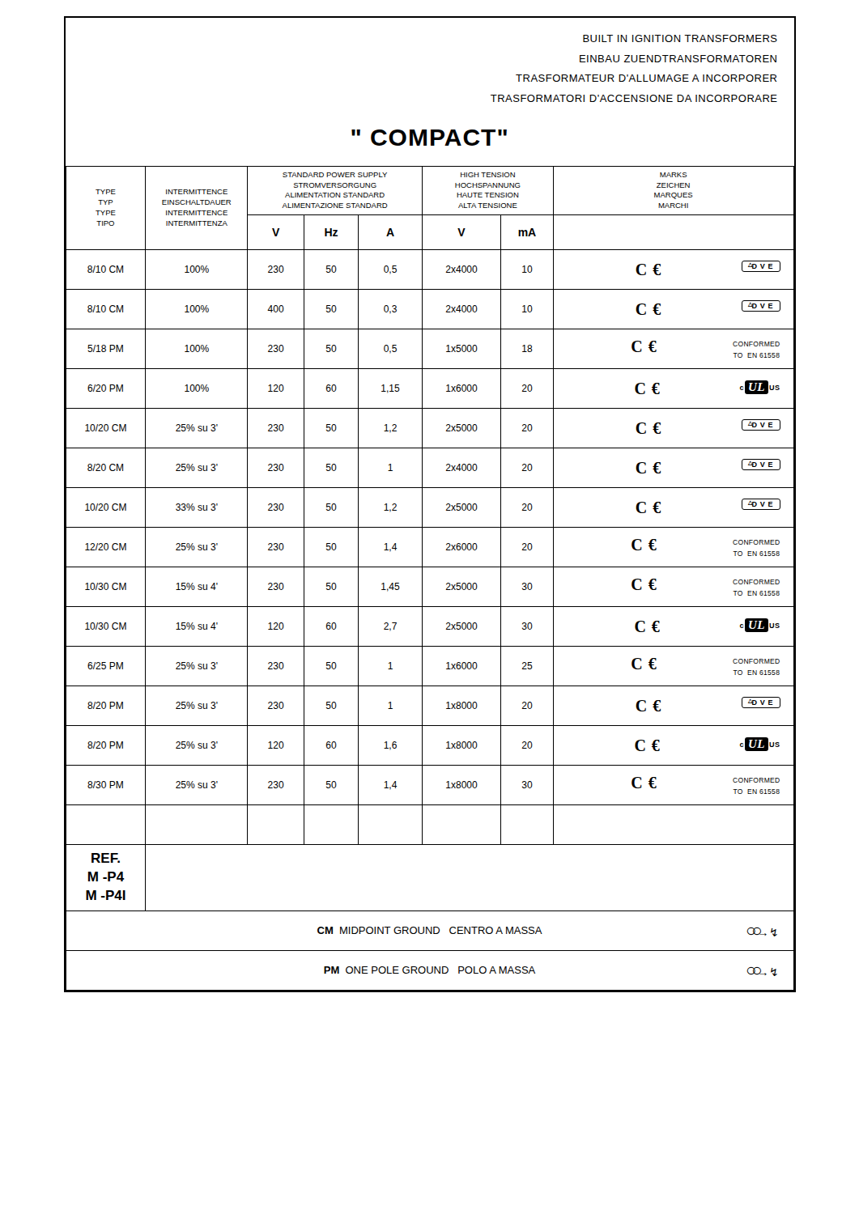BUILT IN IGNITION TRANSFORMERS
EINBAU ZUENDTRANSFORMATOREN
TRASFORMATEUR D'ALLUMAGE A INCORPORER
TRASFORMATORI D'ACCENSIONE DA INCORPORARE
" COMPACT"
| TYPE TYP TYPE TIPO | INTERMITTENCE EINSCHALTDAUER INTERMITTENCE INTERMITTENZA | STANDARD POWER SUPPLY STROMVERSORGUNG ALIMENTATION STANDARD ALIMENTAZIONE STANDARD | HIGH TENSION HOCHSPANNUNG HAUTE TENSION ALTA TENSIONE | MARKS ZEICHEN MARQUES MARCHI |
| --- | --- | --- | --- | --- |
| V | Hz | A | V | mA | |
| 8/10 CM | 100% | 230 | 50 | 0,5 | 2x4000 | 10 | C € D V E |
| 8/10 CM | 100% | 400 | 50 | 0,3 | 2x4000 | 10 | C € D V E |
| 5/18 PM | 100% | 230 | 50 | 0,5 | 1x5000 | 18 | C € CONFORMED TO EN 61558 |
| 6/20 PM | 100% | 120 | 60 | 1,15 | 1x6000 | 20 | C € c UL US |
| 10/20 CM | 25% su 3' | 230 | 50 | 1,2 | 2x5000 | 20 | C € D V E |
| 8/20 CM | 25% su 3' | 230 | 50 | 1 | 2x4000 | 20 | C € D V E |
| 10/20 CM | 33% su 3' | 230 | 50 | 1,2 | 2x5000 | 20 | C € D V E |
| 12/20 CM | 25% su 3' | 230 | 50 | 1,4 | 2x6000 | 20 | C € CONFORMED TO EN 61558 |
| 10/30 CM | 15% su 4' | 230 | 50 | 1,45 | 2x5000 | 30 | C € CONFORMED TO EN 61558 |
| 10/30 CM | 15% su 4' | 120 | 60 | 2,7 | 2x5000 | 30 | C € c UL US |
| 6/25 PM | 25% su 3' | 230 | 50 | 1 | 1x6000 | 25 | C € CONFORMED TO EN 61558 |
| 8/20 PM | 25% su 3' | 230 | 50 | 1 | 1x8000 | 20 | C € D V E |
| 8/20 PM | 25% su 3' | 120 | 60 | 1,6 | 1x8000 | 20 | C € c UL US |
| 8/30 PM | 25% su 3' | 230 | 50 | 1,4 | 1x8000 | 30 | C € CONFORMED TO EN 61558 |
| REF. M -P4 M -P4I | |
| CM MIDPOINT GROUND CENTRO A MASSA ○○ →↯ |
| PM ONE POLE GROUND POLO A MASSA ○○ →↯ |